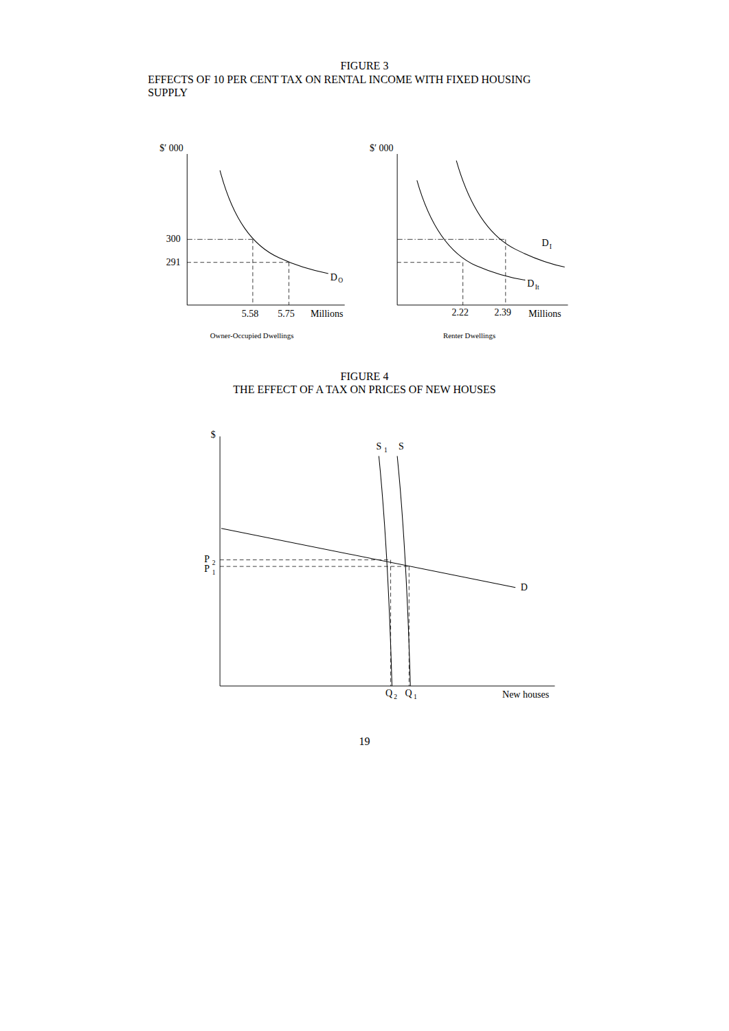FIGURE 3
EFFECTS OF 10 PER CENT TAX ON RENTAL INCOME WITH FIXED HOUSING
SUPPLY
$′ 000 D O 300 291 5.58 5.75 Millions Owner-Occupied Dwellings $′ 000 D I D It 2.22 2.39 Millions Renter Dwellings
FIGURE 4
THE EFFECT OF A TAX ON PRICES OF NEW HOUSES
$ D S S 1 P 2 P 1 Q 2 Q 1 New houses
19